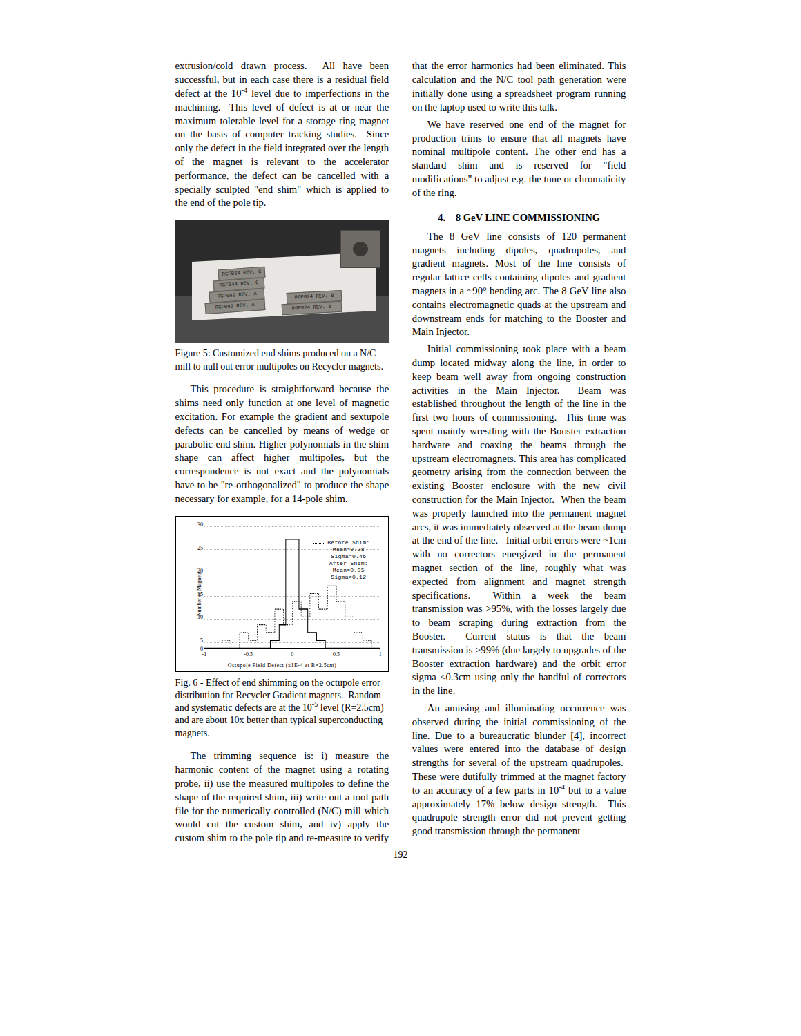extrusion/cold drawn process. All have been successful, but in each case there is a residual field defect at the 10-4 level due to imperfections in the machining. This level of defect is at or near the maximum tolerable level for a storage ring magnet on the basis of computer tracking studies. Since only the defect in the field integrated over the length of the magnet is relevant to the accelerator performance, the defect can be cancelled with a specially sculpted "end shim" which is applied to the end of the pole tip.
RGF024 REV. C
RGF044 REV. C
RGF082 REV. A
RGF082 REV. A
RGF024 REV. B
RGF024 REV. B
Figure 5: Customized end shims produced on a N/C mill to null out error multipoles on Recycler magnets.
This procedure is straightforward because the shims need only function at one level of magnetic excitation. For example the gradient and sextupole defects can be cancelled by means of wedge or parabolic end shim. Higher polynomials in the shim shape can affect higher multipoles, but the correspondence is not exact and the polynomials have to be "re-orthogonalized" to produce the shape necessary for example, for a 14-pole shim.
Number of Magnets
30
25
20
15
10
5
0
-1
-0.5
0
0.5
1
Before Shim:
Mean=0.28
Sigma=0.46
After Shim:
Mean=0.05
Sigma=0.12
Octupole Field Defect (x1E-4 at R=2.5cm)
Fig. 6 - Effect of end shimming on the octupole error distribution for Recycler Gradient magnets. Random and systematic defects are at the 10-5 level (R=2.5cm) and are about 10x better than typical superconducting magnets.
The trimming sequence is: i) measure the harmonic content of the magnet using a rotating probe, ii) use the measured multipoles to define the shape of the required shim, iii) write out a tool path file for the numerically-controlled (N/C) mill which would cut the custom shim, and iv) apply the custom shim to the pole tip and re-measure to verify that the error harmonics had been eliminated. This calculation and the N/C tool path generation were initially done using a spreadsheet program running on the laptop used to write this talk.
We have reserved one end of the magnet for production trims to ensure that all magnets have nominal multipole content. The other end has a standard shim and is reserved for "field modifications" to adjust e.g. the tune or chromaticity of the ring.
4. 8 GeV LINE COMMISSIONING
The 8 GeV line consists of 120 permanent magnets including dipoles, quadrupoles, and gradient magnets. Most of the line consists of regular lattice cells containing dipoles and gradient magnets in a ~90° bending arc. The 8 GeV line also contains electromagnetic quads at the upstream and downstream ends for matching to the Booster and Main Injector.
Initial commissioning took place with a beam dump located midway along the line, in order to keep beam well away from ongoing construction activities in the Main Injector. Beam was established throughout the length of the line in the first two hours of commissioning. This time was spent mainly wrestling with the Booster extraction hardware and coaxing the beams through the upstream electromagnets. This area has complicated geometry arising from the connection between the existing Booster enclosure with the new civil construction for the Main Injector. When the beam was properly launched into the permanent magnet arcs, it was immediately observed at the beam dump at the end of the line. Initial orbit errors were ~1cm with no correctors energized in the permanent magnet section of the line, roughly what was expected from alignment and magnet strength specifications. Within a week the beam transmission was >95%, with the losses largely due to beam scraping during extraction from the Booster. Current status is that the beam transmission is >99% (due largely to upgrades of the Booster extraction hardware) and the orbit error sigma <0.3cm using only the handful of correctors in the line.
An amusing and illuminating occurrence was observed during the initial commissioning of the line. Due to a bureaucratic blunder [4], incorrect values were entered into the database of design strengths for several of the upstream quadrupoles. These were dutifully trimmed at the magnet factory to an accuracy of a few parts in 10-4 but to a value approximately 17% below design strength. This quadrupole strength error did not prevent getting good transmission through the permanent
192